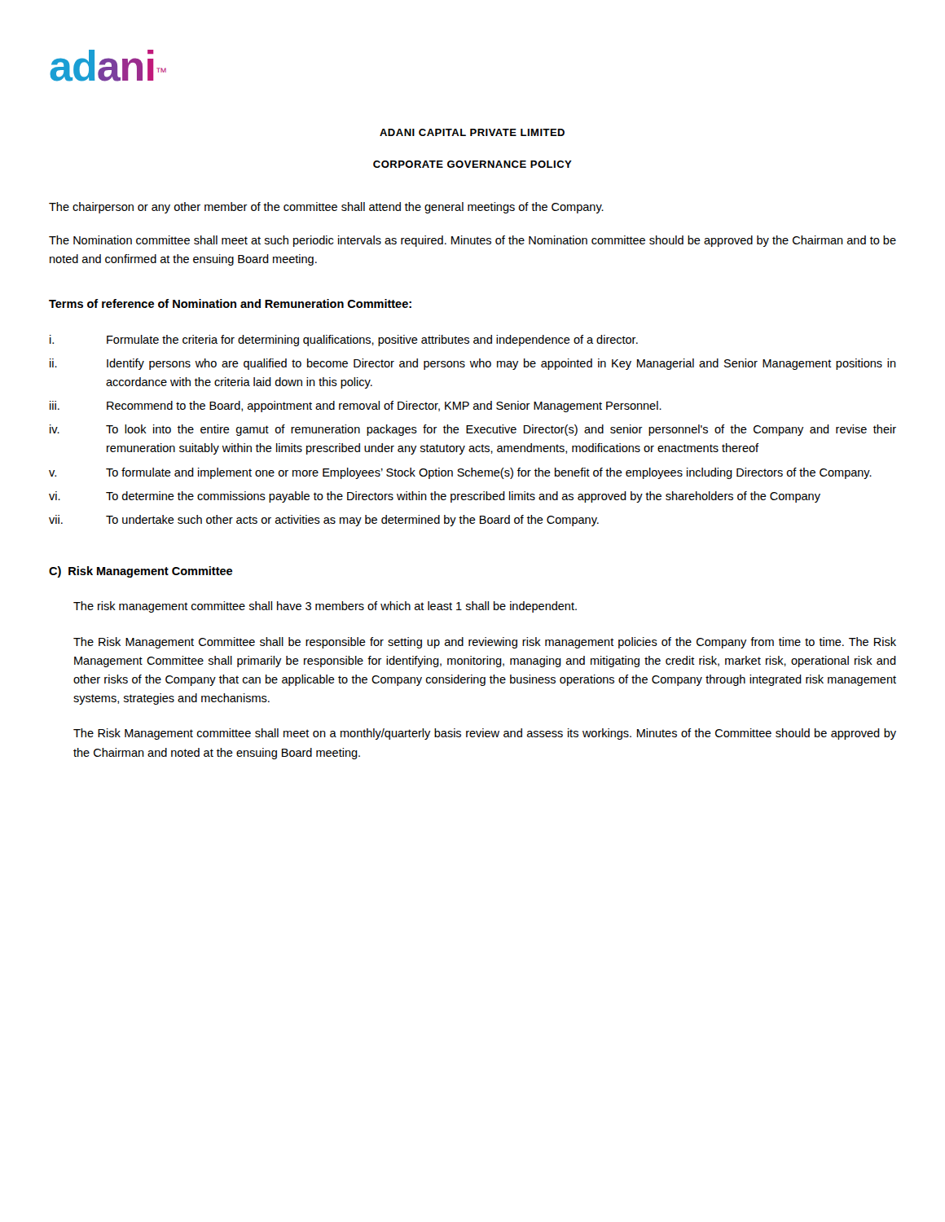adani™
Adani Capital Private Limited
Corporate Governance Policy
The chairperson or any other member of the committee shall attend the general meetings of the Company.
The Nomination committee shall meet at such periodic intervals as required. Minutes of the Nomination committee should be approved by the Chairman and to be noted and confirmed at the ensuing Board meeting.
Terms of reference of Nomination and Remuneration Committee:
Formulate the criteria for determining qualifications, positive attributes and independence of a director.
Identify persons who are qualified to become Director and persons who may be appointed in Key Managerial and Senior Management positions in accordance with the criteria laid down in this policy.
Recommend to the Board, appointment and removal of Director, KMP and Senior Management Personnel.
To look into the entire gamut of remuneration packages for the Executive Director(s) and senior personnel's of the Company and revise their remuneration suitably within the limits prescribed under any statutory acts, amendments, modifications or enactments thereof
To formulate and implement one or more Employees’ Stock Option Scheme(s) for the benefit of the employees including Directors of the Company.
To determine the commissions payable to the Directors within the prescribed limits and as approved by the shareholders of the Company
To undertake such other acts or activities as may be determined by the Board of the Company.
C) Risk Management Committee
The risk management committee shall have 3 members of which at least 1 shall be independent.
The Risk Management Committee shall be responsible for setting up and reviewing risk management policies of the Company from time to time. The Risk Management Committee shall primarily be responsible for identifying, monitoring, managing and mitigating the credit risk, market risk, operational risk and other risks of the Company that can be applicable to the Company considering the business operations of the Company through integrated risk management systems, strategies and mechanisms.
The Risk Management committee shall meet on a monthly/quarterly basis review and assess its workings. Minutes of the Committee should be approved by the Chairman and noted at the ensuing Board meeting.